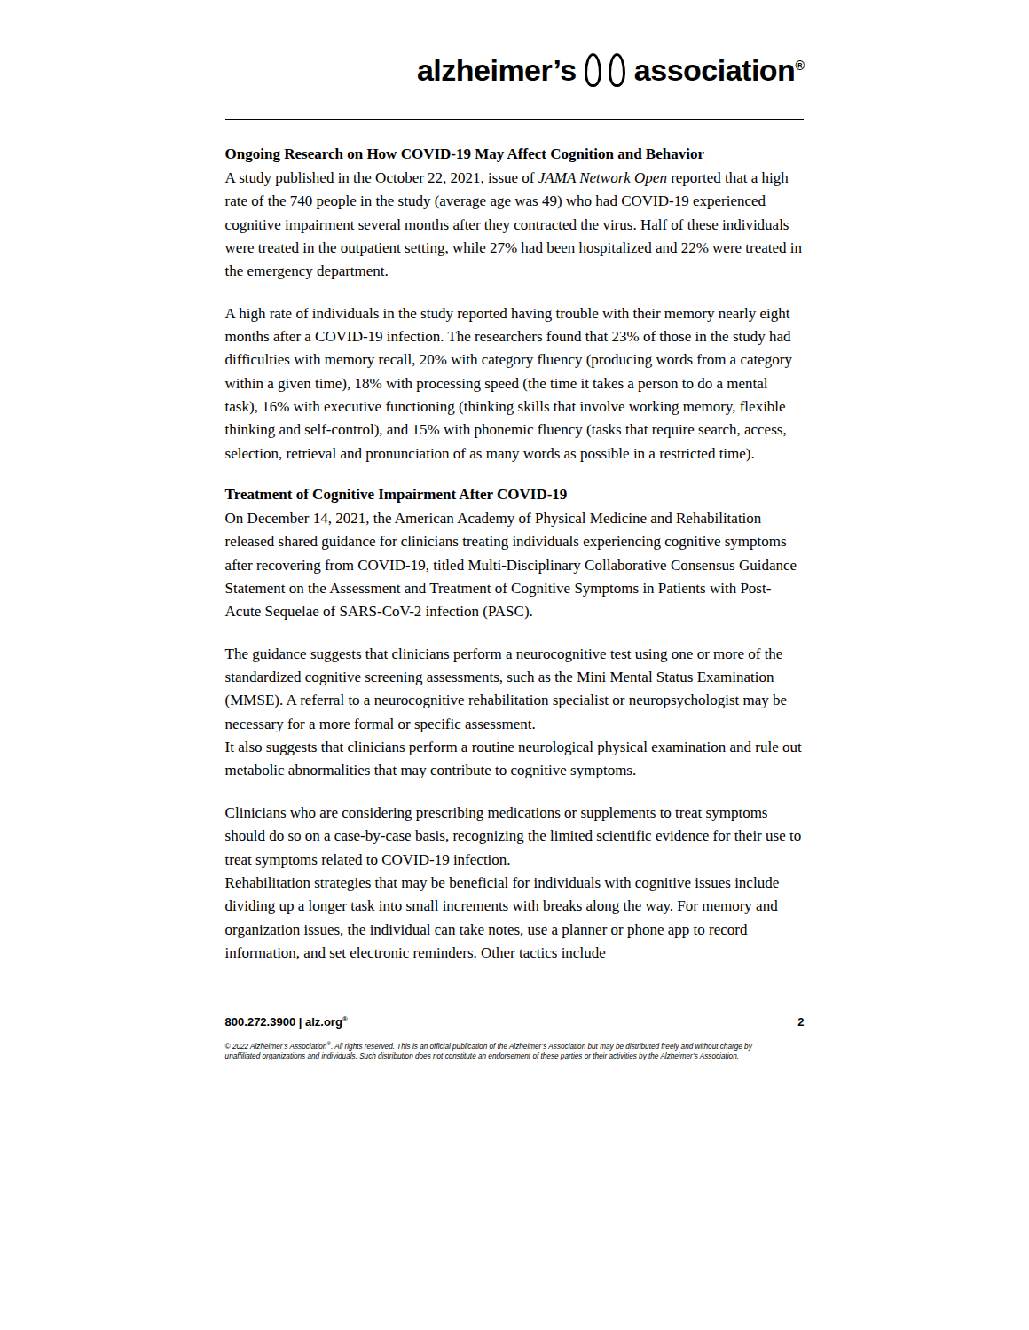alzheimer’s association®
Ongoing Research on How COVID-19 May Affect Cognition and Behavior
A study published in the October 22, 2021, issue of JAMA Network Open reported that a high rate of the 740 people in the study (average age was 49) who had COVID-19 experienced cognitive impairment several months after they contracted the virus. Half of these individuals were treated in the outpatient setting, while 27% had been hospitalized and 22% were treated in the emergency department.
A high rate of individuals in the study reported having trouble with their memory nearly eight months after a COVID-19 infection. The researchers found that 23% of those in the study had difficulties with memory recall, 20% with category fluency (producing words from a category within a given time), 18% with processing speed (the time it takes a person to do a mental task), 16% with executive functioning (thinking skills that involve working memory, flexible thinking and self-control), and 15% with phonemic fluency (tasks that require search, access, selection, retrieval and pronunciation of as many words as possible in a restricted time).
Treatment of Cognitive Impairment After COVID-19
On December 14, 2021, the American Academy of Physical Medicine and Rehabilitation released shared guidance for clinicians treating individuals experiencing cognitive symptoms after recovering from COVID-19, titled Multi-Disciplinary Collaborative Consensus Guidance Statement on the Assessment and Treatment of Cognitive Symptoms in Patients with Post-Acute Sequelae of SARS-CoV-2 infection (PASC).
The guidance suggests that clinicians perform a neurocognitive test using one or more of the standardized cognitive screening assessments, such as the Mini Mental Status Examination (MMSE). A referral to a neurocognitive rehabilitation specialist or neuropsychologist may be necessary for a more formal or specific assessment.
It also suggests that clinicians perform a routine neurological physical examination and rule out metabolic abnormalities that may contribute to cognitive symptoms.
Clinicians who are considering prescribing medications or supplements to treat symptoms should do so on a case-by-case basis, recognizing the limited scientific evidence for their use to treat symptoms related to COVID-19 infection.
Rehabilitation strategies that may be beneficial for individuals with cognitive issues include dividing up a longer task into small increments with breaks along the way. For memory and organization issues, the individual can take notes, use a planner or phone app to record information, and set electronic reminders. Other tactics include
800.272.3900 | alz.org® 2
© 2022 Alzheimer’s Association®. All rights reserved. This is an official publication of the Alzheimer’s Association but may be distributed freely and without charge by unaffiliated organizations and individuals. Such distribution does not constitute an endorsement of these parties or their activities by the Alzheimer’s Association.